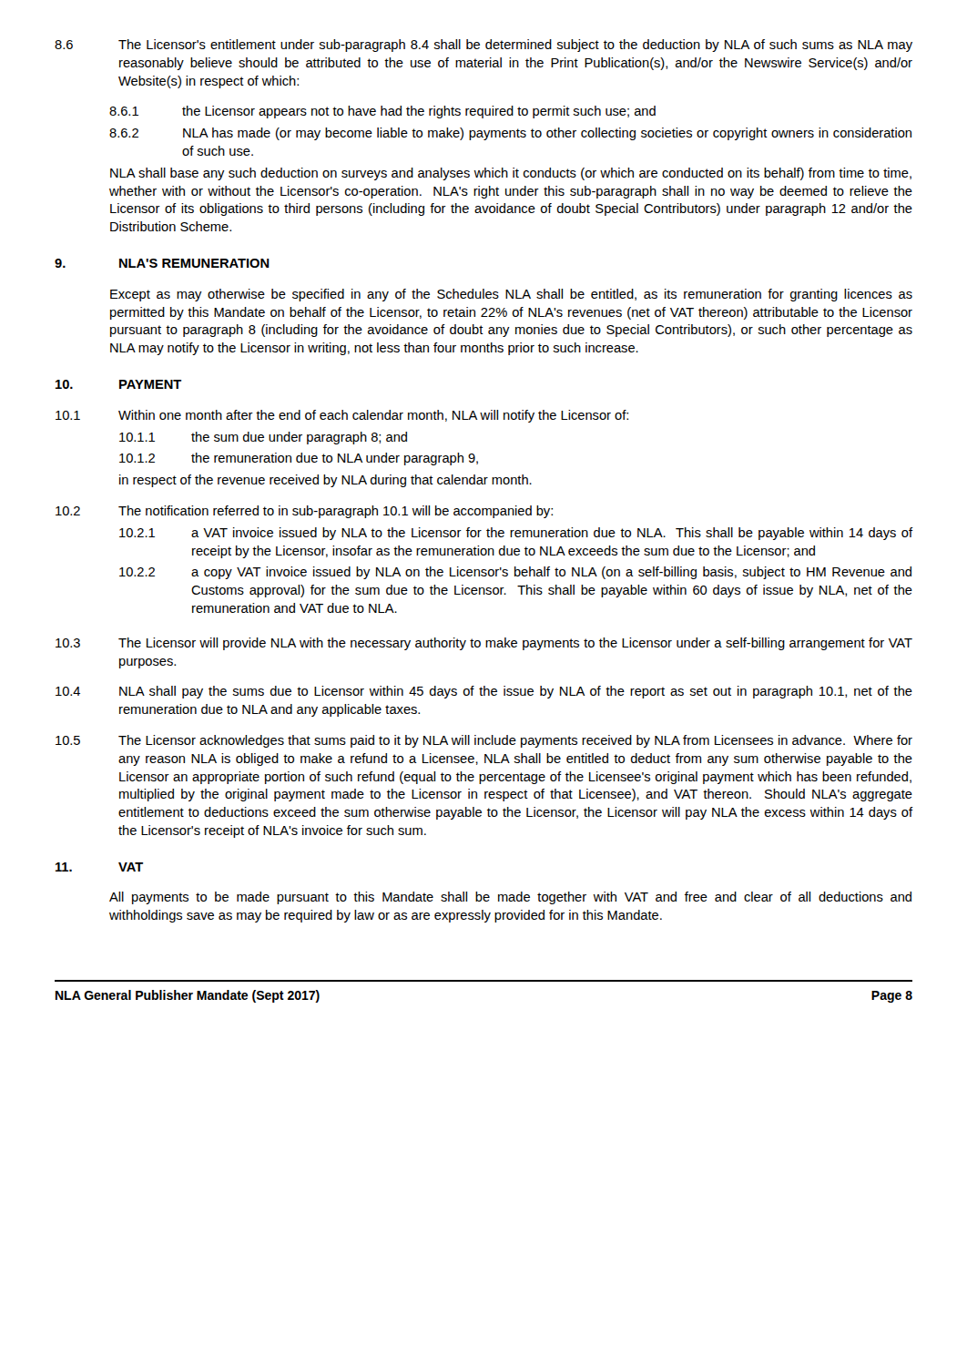8.6
The Licensor's entitlement under sub-paragraph 8.4 shall be determined subject to the deduction by NLA of such sums as NLA may reasonably believe should be attributed to the use of material in the Print Publication(s), and/or the Newswire Service(s) and/or Website(s) in respect of which:
8.6.1
the Licensor appears not to have had the rights required to permit such use; and
8.6.2
NLA has made (or may become liable to make) payments to other collecting societies or copyright owners in consideration of such use.
NLA shall base any such deduction on surveys and analyses which it conducts (or which are conducted on its behalf) from time to time, whether with or without the Licensor's co-operation. NLA's right under this sub-paragraph shall in no way be deemed to relieve the Licensor of its obligations to third persons (including for the avoidance of doubt Special Contributors) under paragraph 12 and/or the Distribution Scheme.
9.
NLA'S REMUNERATION
Except as may otherwise be specified in any of the Schedules NLA shall be entitled, as its remuneration for granting licences as permitted by this Mandate on behalf of the Licensor, to retain 22% of NLA's revenues (net of VAT thereon) attributable to the Licensor pursuant to paragraph 8 (including for the avoidance of doubt any monies due to Special Contributors), or such other percentage as NLA may notify to the Licensor in writing, not less than four months prior to such increase.
10.
PAYMENT
10.1
Within one month after the end of each calendar month, NLA will notify the Licensor of:
10.1.1
the sum due under paragraph 8; and
10.1.2
the remuneration due to NLA under paragraph 9,
in respect of the revenue received by NLA during that calendar month.
10.2
The notification referred to in sub-paragraph 10.1 will be accompanied by:
10.2.1
a VAT invoice issued by NLA to the Licensor for the remuneration due to NLA. This shall be payable within 14 days of receipt by the Licensor, insofar as the remuneration due to NLA exceeds the sum due to the Licensor; and
10.2.2
a copy VAT invoice issued by NLA on the Licensor's behalf to NLA (on a self-billing basis, subject to HM Revenue and Customs approval) for the sum due to the Licensor. This shall be payable within 60 days of issue by NLA, net of the remuneration and VAT due to NLA.
10.3
The Licensor will provide NLA with the necessary authority to make payments to the Licensor under a self-billing arrangement for VAT purposes.
10.4
NLA shall pay the sums due to Licensor within 45 days of the issue by NLA of the report as set out in paragraph 10.1, net of the remuneration due to NLA and any applicable taxes.
10.5
The Licensor acknowledges that sums paid to it by NLA will include payments received by NLA from Licensees in advance. Where for any reason NLA is obliged to make a refund to a Licensee, NLA shall be entitled to deduct from any sum otherwise payable to the Licensor an appropriate portion of such refund (equal to the percentage of the Licensee's original payment which has been refunded, multiplied by the original payment made to the Licensor in respect of that Licensee), and VAT thereon. Should NLA's aggregate entitlement to deductions exceed the sum otherwise payable to the Licensor, the Licensor will pay NLA the excess within 14 days of the Licensor's receipt of NLA's invoice for such sum.
11.
VAT
All payments to be made pursuant to this Mandate shall be made together with VAT and free and clear of all deductions and withholdings save as may be required by law or as are expressly provided for in this Mandate.
NLA General Publisher Mandate (Sept 2017) Page 8